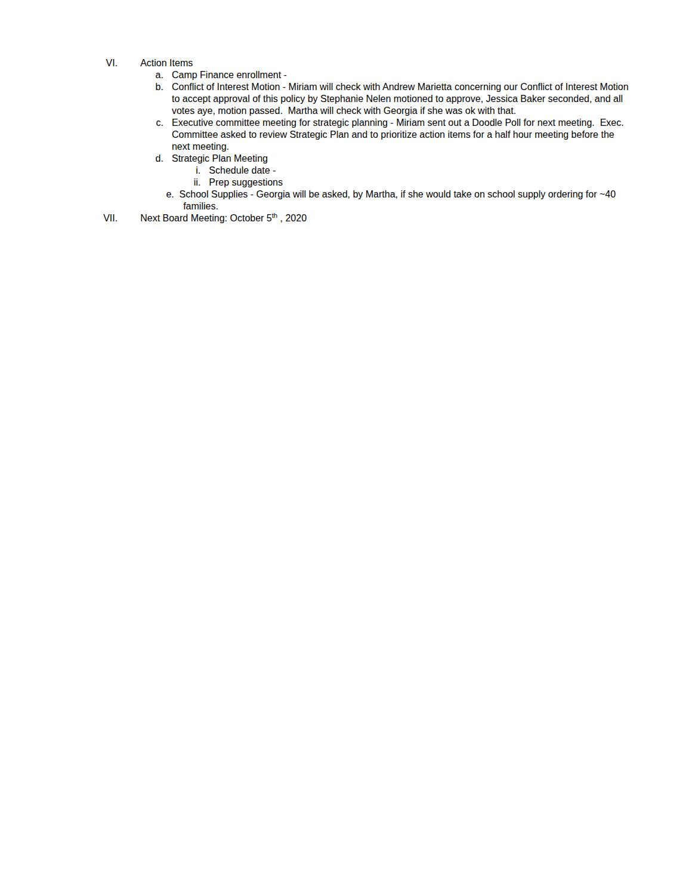Action Items
Camp Finance enrollment -
Conflict of Interest Motion - Miriam will check with Andrew Marietta concerning our Conflict of Interest Motion to accept approval of this policy by Stephanie Nelen motioned to approve, Jessica Baker seconded, and all votes aye, motion passed. Martha will check with Georgia if she was ok with that.
Executive committee meeting for strategic planning - Miriam sent out a Doodle Poll for next meeting. Exec. Committee asked to review Strategic Plan and to prioritize action items for a half hour meeting before the next meeting.
Strategic Plan Meeting
Schedule date -
Prep suggestions
e. School Supplies - Georgia will be asked, by Martha, if she would take on school supply ordering for ~40 families.
Next Board Meeting: October 5th , 2020